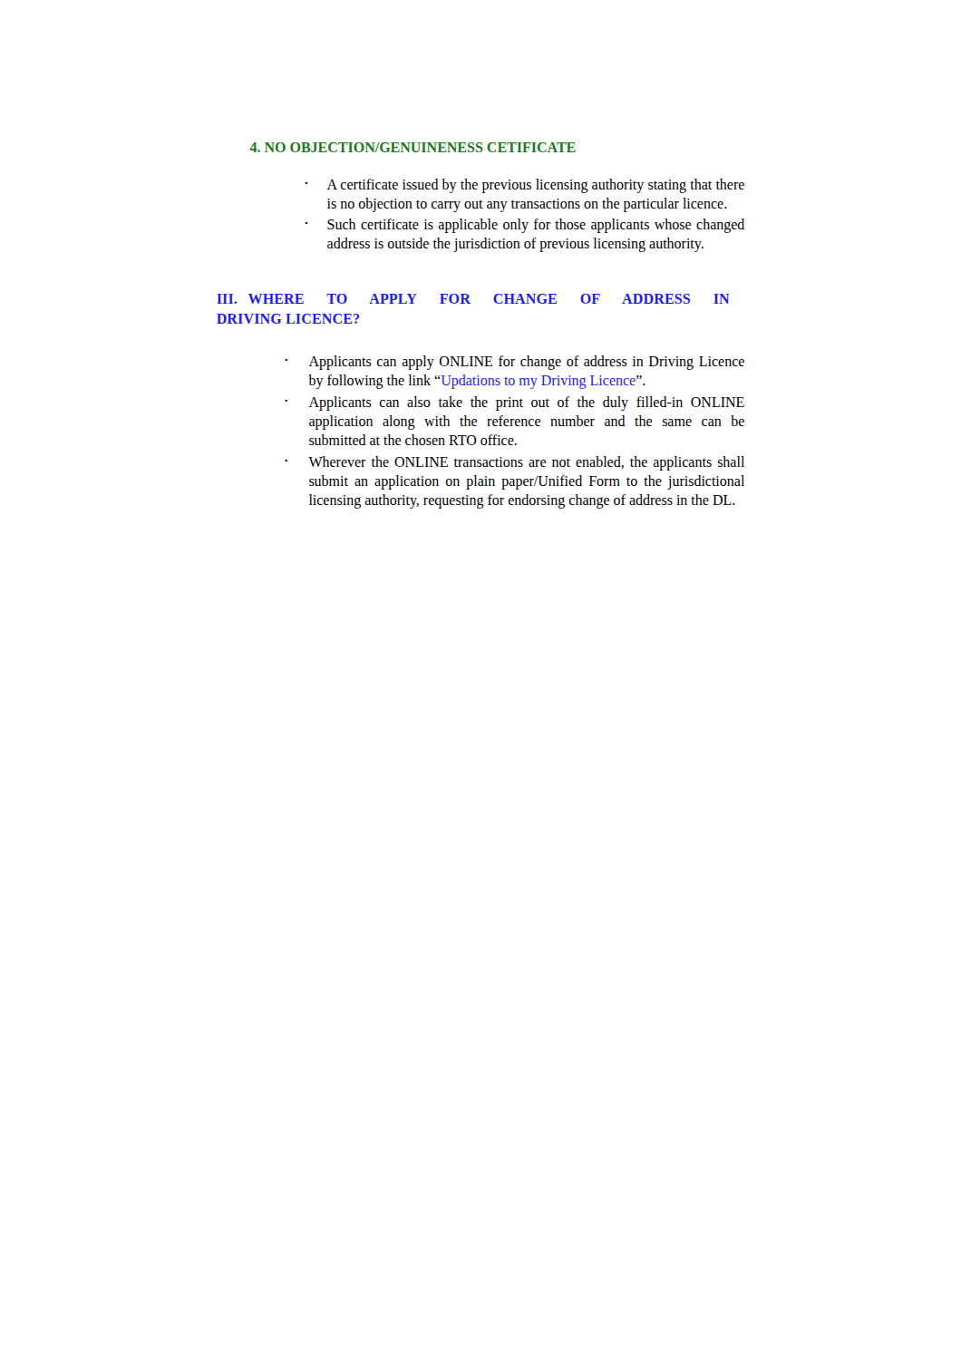NO OBJECTION/GENUINENESS CETIFICATE
A certificate issued by the previous licensing authority stating that there is no objection to carry out any transactions on the particular licence.
Such certificate is applicable only for those applicants whose changed address is outside the jurisdiction of previous licensing authority.
III. WHERE TO APPLY FOR CHANGE OF ADDRESS IN DRIVING LICENCE?
Applicants can apply ONLINE for change of address in Driving Licence by following the link “Updations to my Driving Licence”.
Applicants can also take the print out of the duly filled-in ONLINE application along with the reference number and the same can be submitted at the chosen RTO office.
Wherever the ONLINE transactions are not enabled, the applicants shall submit an application on plain paper/Unified Form to the jurisdictional licensing authority, requesting for endorsing change of address in the DL.